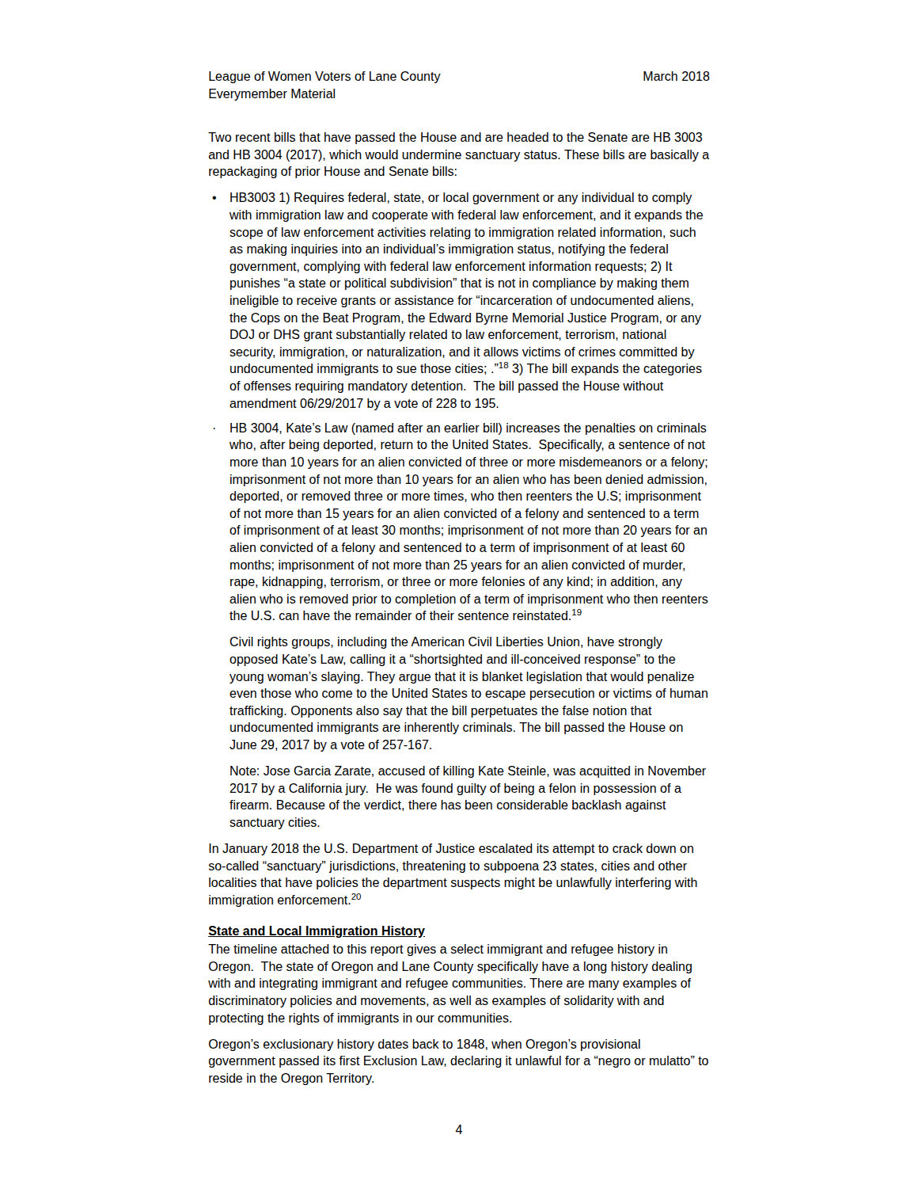League of Women Voters of Lane County
Everymember Material
March 2018
Two recent bills that have passed the House and are headed to the Senate are HB 3003 and HB 3004 (2017), which would undermine sanctuary status. These bills are basically a repackaging of prior House and Senate bills:
•HB3003 1) Requires federal, state, or local government or any individual to comply with immigration law and cooperate with federal law enforcement, and it expands the scope of law enforcement activities relating to immigration related information, such as making inquiries into an individual’s immigration status, notifying the federal government, complying with federal law enforcement information requests; 2) It punishes “a state or political subdivision” that is not in compliance by making them ineligible to receive grants or assistance for “incarceration of undocumented aliens, the Cops on the Beat Program, the Edward Byrne Memorial Justice Program, or any DOJ or DHS grant substantially related to law enforcement, terrorism, national security, immigration, or naturalization, and it allows victims of crimes committed by undocumented immigrants to sue those cities; .”18 3) The bill expands the categories of offenses requiring mandatory detention. The bill passed the House without amendment 06/29/2017 by a vote of 228 to 195.
·HB 3004, Kate’s Law (named after an earlier bill) increases the penalties on criminals who, after being deported, return to the United States. Specifically, a sentence of not more than 10 years for an alien convicted of three or more misdemeanors or a felony; imprisonment of not more than 10 years for an alien who has been denied admission, deported, or removed three or more times, who then reenters the U.S; imprisonment of not more than 15 years for an alien convicted of a felony and sentenced to a term of imprisonment of at least 30 months; imprisonment of not more than 20 years for an alien convicted of a felony and sentenced to a term of imprisonment of at least 60 months; imprisonment of not more than 25 years for an alien convicted of murder, rape, kidnapping, terrorism, or three or more felonies of any kind; in addition, any alien who is removed prior to completion of a term of imprisonment who then reenters the U.S. can have the remainder of their sentence reinstated.19
Civil rights groups, including the American Civil Liberties Union, have strongly opposed Kate’s Law, calling it a “shortsighted and ill-conceived response” to the young woman’s slaying. They argue that it is blanket legislation that would penalize even those who come to the United States to escape persecution or victims of human trafficking. Opponents also say that the bill perpetuates the false notion that undocumented immigrants are inherently criminals. The bill passed the House on June 29, 2017 by a vote of 257-167.
Note: Jose Garcia Zarate, accused of killing Kate Steinle, was acquitted in November 2017 by a California jury. He was found guilty of being a felon in possession of a firearm. Because of the verdict, there has been considerable backlash against sanctuary cities.
In January 2018 the U.S. Department of Justice escalated its attempt to crack down on so-called “sanctuary” jurisdictions, threatening to subpoena 23 states, cities and other localities that have policies the department suspects might be unlawfully interfering with immigration enforcement.20
State and Local Immigration History
The timeline attached to this report gives a select immigrant and refugee history in Oregon. The state of Oregon and Lane County specifically have a long history dealing with and integrating immigrant and refugee communities. There are many examples of discriminatory policies and movements, as well as examples of solidarity with and protecting the rights of immigrants in our communities.
Oregon’s exclusionary history dates back to 1848, when Oregon’s provisional government passed its first Exclusion Law, declaring it unlawful for a “negro or mulatto” to reside in the Oregon Territory.
4